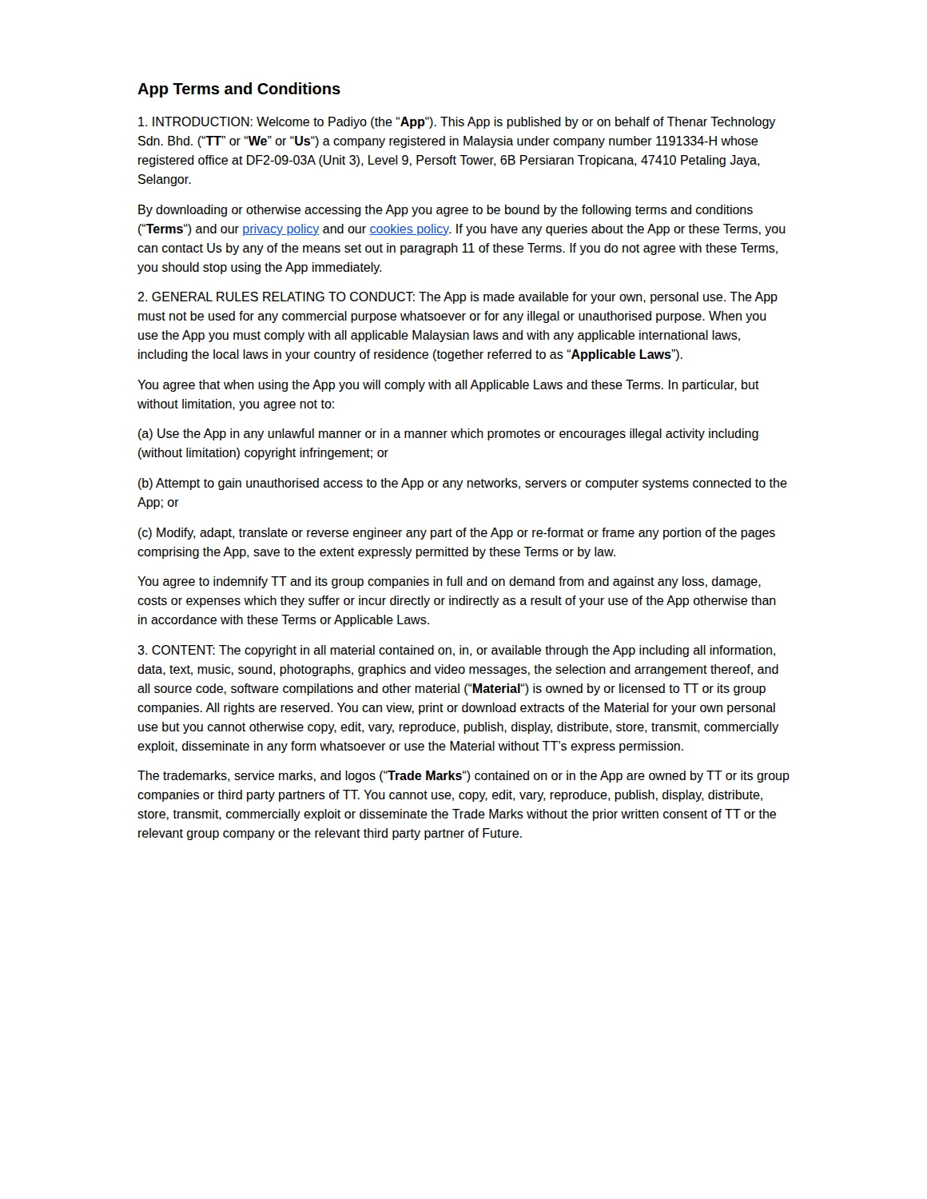App Terms and Conditions
1. INTRODUCTION: Welcome to Padiyo (the “App“). This App is published by or on behalf of Thenar Technology Sdn. Bhd. (“TT” or “We” or “Us“) a company registered in Malaysia under company number 1191334-H whose registered office at DF2-09-03A (Unit 3), Level 9, Persoft Tower, 6B Persiaran Tropicana, 47410 Petaling Jaya, Selangor.
By downloading or otherwise accessing the App you agree to be bound by the following terms and conditions (“Terms“) and our privacy policy and our cookies policy. If you have any queries about the App or these Terms, you can contact Us by any of the means set out in paragraph 11 of these Terms. If you do not agree with these Terms, you should stop using the App immediately.
2. GENERAL RULES RELATING TO CONDUCT: The App is made available for your own, personal use. The App must not be used for any commercial purpose whatsoever or for any illegal or unauthorised purpose. When you use the App you must comply with all applicable Malaysian laws and with any applicable international laws, including the local laws in your country of residence (together referred to as “Applicable Laws”).
You agree that when using the App you will comply with all Applicable Laws and these Terms. In particular, but without limitation, you agree not to:
(a) Use the App in any unlawful manner or in a manner which promotes or encourages illegal activity including (without limitation) copyright infringement; or
(b) Attempt to gain unauthorised access to the App or any networks, servers or computer systems connected to the App; or
(c) Modify, adapt, translate or reverse engineer any part of the App or re-format or frame any portion of the pages comprising the App, save to the extent expressly permitted by these Terms or by law.
You agree to indemnify TT and its group companies in full and on demand from and against any loss, damage, costs or expenses which they suffer or incur directly or indirectly as a result of your use of the App otherwise than in accordance with these Terms or Applicable Laws.
3. CONTENT: The copyright in all material contained on, in, or available through the App including all information, data, text, music, sound, photographs, graphics and video messages, the selection and arrangement thereof, and all source code, software compilations and other material (“Material“) is owned by or licensed to TT or its group companies. All rights are reserved. You can view, print or download extracts of the Material for your own personal use but you cannot otherwise copy, edit, vary, reproduce, publish, display, distribute, store, transmit, commercially exploit, disseminate in any form whatsoever or use the Material without TT’s express permission.
The trademarks, service marks, and logos (“Trade Marks“) contained on or in the App are owned by TT or its group companies or third party partners of TT. You cannot use, copy, edit, vary, reproduce, publish, display, distribute, store, transmit, commercially exploit or disseminate the Trade Marks without the prior written consent of TT or the relevant group company or the relevant third party partner of Future.